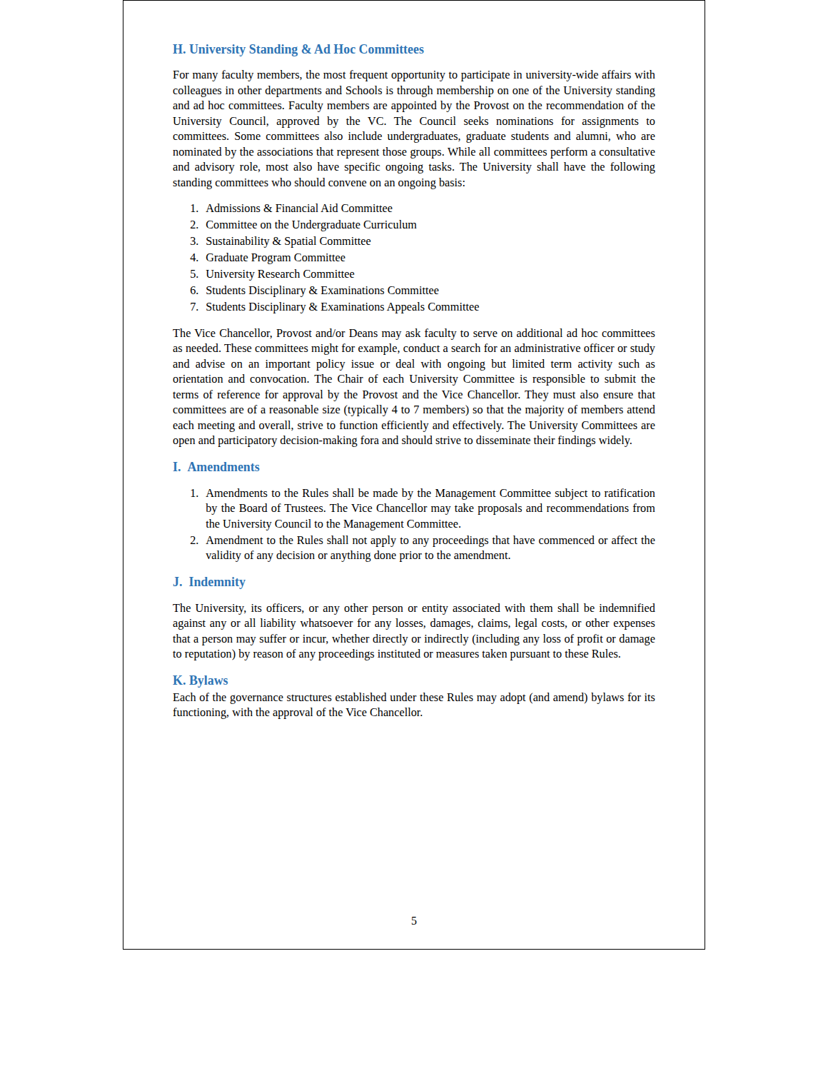H. University Standing & Ad Hoc Committees
For many faculty members, the most frequent opportunity to participate in university-wide affairs with colleagues in other departments and Schools is through membership on one of the University standing and ad hoc committees. Faculty members are appointed by the Provost on the recommendation of the University Council, approved by the VC. The Council seeks nominations for assignments to committees. Some committees also include undergraduates, graduate students and alumni, who are nominated by the associations that represent those groups. While all committees perform a consultative and advisory role, most also have specific ongoing tasks. The University shall have the following standing committees who should convene on an ongoing basis:
Admissions & Financial Aid Committee
Committee on the Undergraduate Curriculum
Sustainability & Spatial Committee
Graduate Program Committee
University Research Committee
Students Disciplinary & Examinations Committee
Students Disciplinary & Examinations Appeals Committee
The Vice Chancellor, Provost and/or Deans may ask faculty to serve on additional ad hoc committees as needed. These committees might for example, conduct a search for an administrative officer or study and advise on an important policy issue or deal with ongoing but limited term activity such as orientation and convocation. The Chair of each University Committee is responsible to submit the terms of reference for approval by the Provost and the Vice Chancellor. They must also ensure that committees are of a reasonable size (typically 4 to 7 members) so that the majority of members attend each meeting and overall, strive to function efficiently and effectively. The University Committees are open and participatory decision-making fora and should strive to disseminate their findings widely.
I. Amendments
Amendments to the Rules shall be made by the Management Committee subject to ratification by the Board of Trustees. The Vice Chancellor may take proposals and recommendations from the University Council to the Management Committee.
Amendment to the Rules shall not apply to any proceedings that have commenced or affect the validity of any decision or anything done prior to the amendment.
J. Indemnity
The University, its officers, or any other person or entity associated with them shall be indemnified against any or all liability whatsoever for any losses, damages, claims, legal costs, or other expenses that a person may suffer or incur, whether directly or indirectly (including any loss of profit or damage to reputation) by reason of any proceedings instituted or measures taken pursuant to these Rules.
K. Bylaws
Each of the governance structures established under these Rules may adopt (and amend) bylaws for its functioning, with the approval of the Vice Chancellor.
5